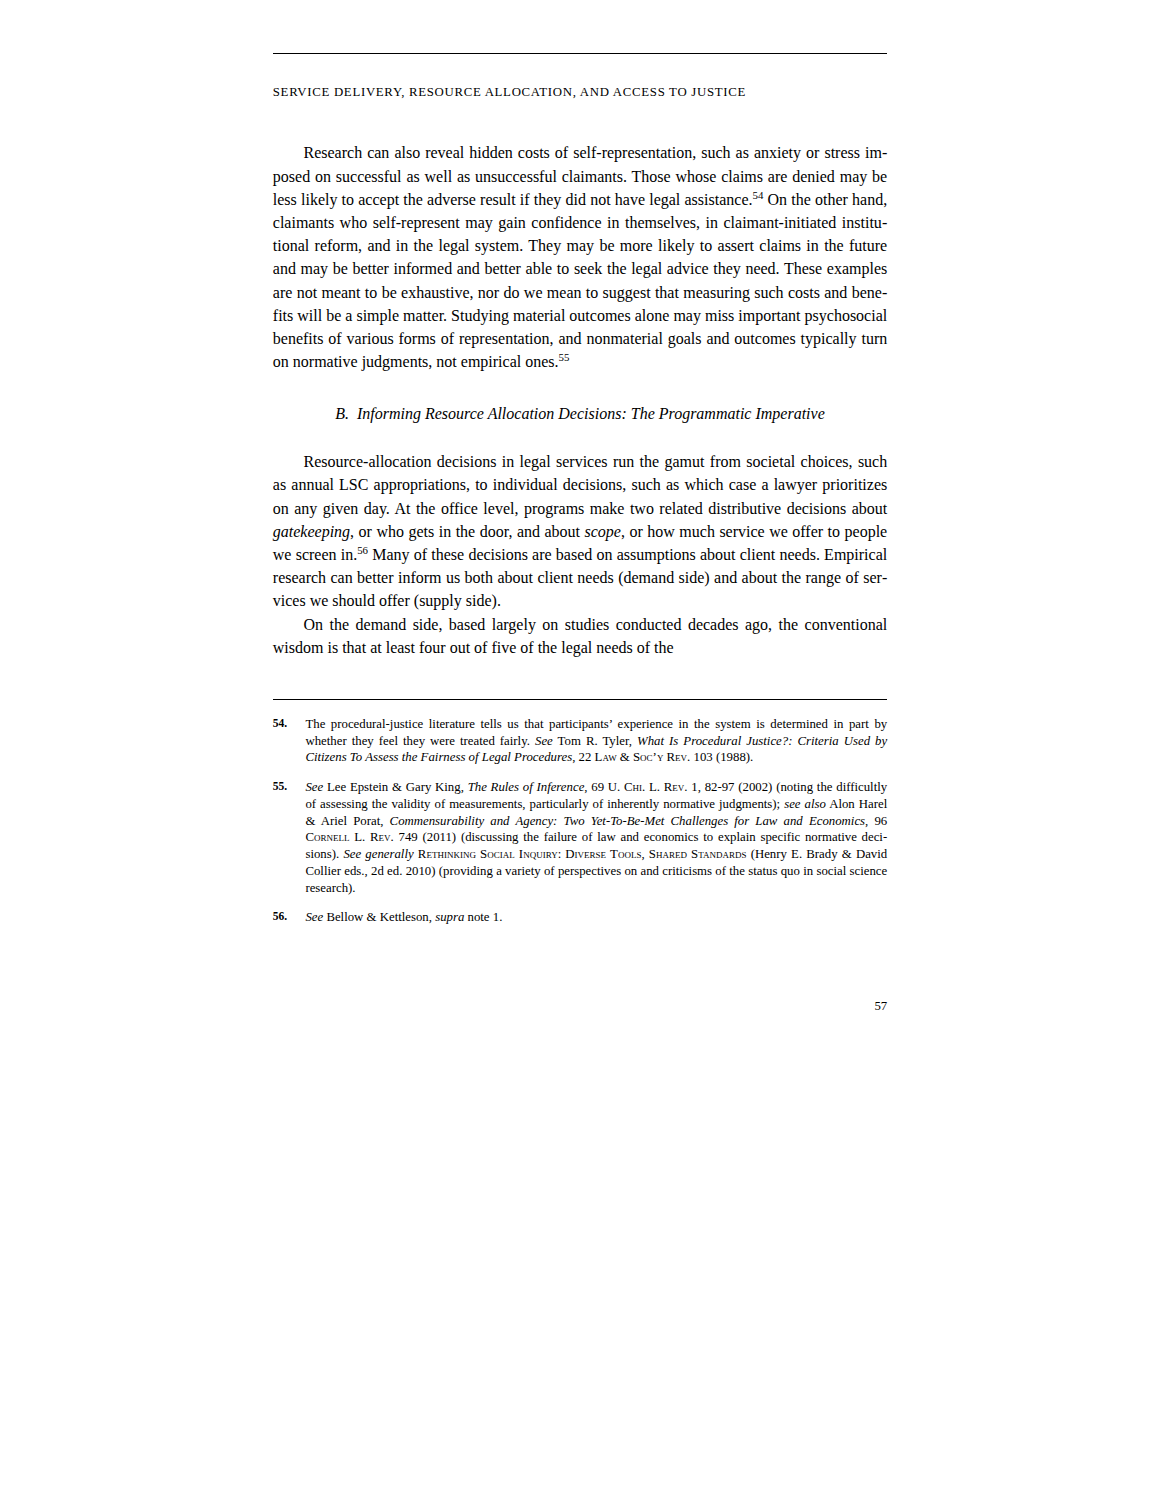Service Delivery, Resource Allocation, and Access to Justice
Research can also reveal hidden costs of self-representation, such as anxiety or stress imposed on successful as well as unsuccessful claimants. Those whose claims are denied may be less likely to accept the adverse result if they did not have legal assistance.54 On the other hand, claimants who self-represent may gain confidence in themselves, in claimant-initiated institutional reform, and in the legal system. They may be more likely to assert claims in the future and may be better informed and better able to seek the legal advice they need. These examples are not meant to be exhaustive, nor do we mean to suggest that measuring such costs and benefits will be a simple matter. Studying material outcomes alone may miss important psychosocial benefits of various forms of representation, and nonmaterial goals and outcomes typically turn on normative judgments, not empirical ones.55
B. Informing Resource Allocation Decisions: The Programmatic Imperative
Resource-allocation decisions in legal services run the gamut from societal choices, such as annual LSC appropriations, to individual decisions, such as which case a lawyer prioritizes on any given day. At the office level, programs make two related distributive decisions about gatekeeping, or who gets in the door, and about scope, or how much service we offer to people we screen in.56 Many of these decisions are based on assumptions about client needs. Empirical research can better inform us both about client needs (demand side) and about the range of services we should offer (supply side).
On the demand side, based largely on studies conducted decades ago, the conventional wisdom is that at least four out of five of the legal needs of the
54. The procedural-justice literature tells us that participants’ experience in the system is determined in part by whether they feel they were treated fairly. See Tom R. Tyler, What Is Procedural Justice?: Criteria Used by Citizens To Assess the Fairness of Legal Procedures, 22 Law & Soc’y Rev. 103 (1988).
55. See Lee Epstein & Gary King, The Rules of Inference, 69 U. Chi. L. Rev. 1, 82-97 (2002) (noting the difficultly of assessing the validity of measurements, particularly of inherently normative judgments); see also Alon Harel & Ariel Porat, Commensurability and Agency: Two Yet-To-Be-Met Challenges for Law and Economics, 96 Cornell L. Rev. 749 (2011) (discussing the failure of law and economics to explain specific normative decisions). See generally Rethinking Social Inquiry: Diverse Tools, Shared Standards (Henry E. Brady & David Collier eds., 2d ed. 2010) (providing a variety of perspectives on and criticisms of the status quo in social science research).
56. See Bellow & Kettleson, supra note 1.
57